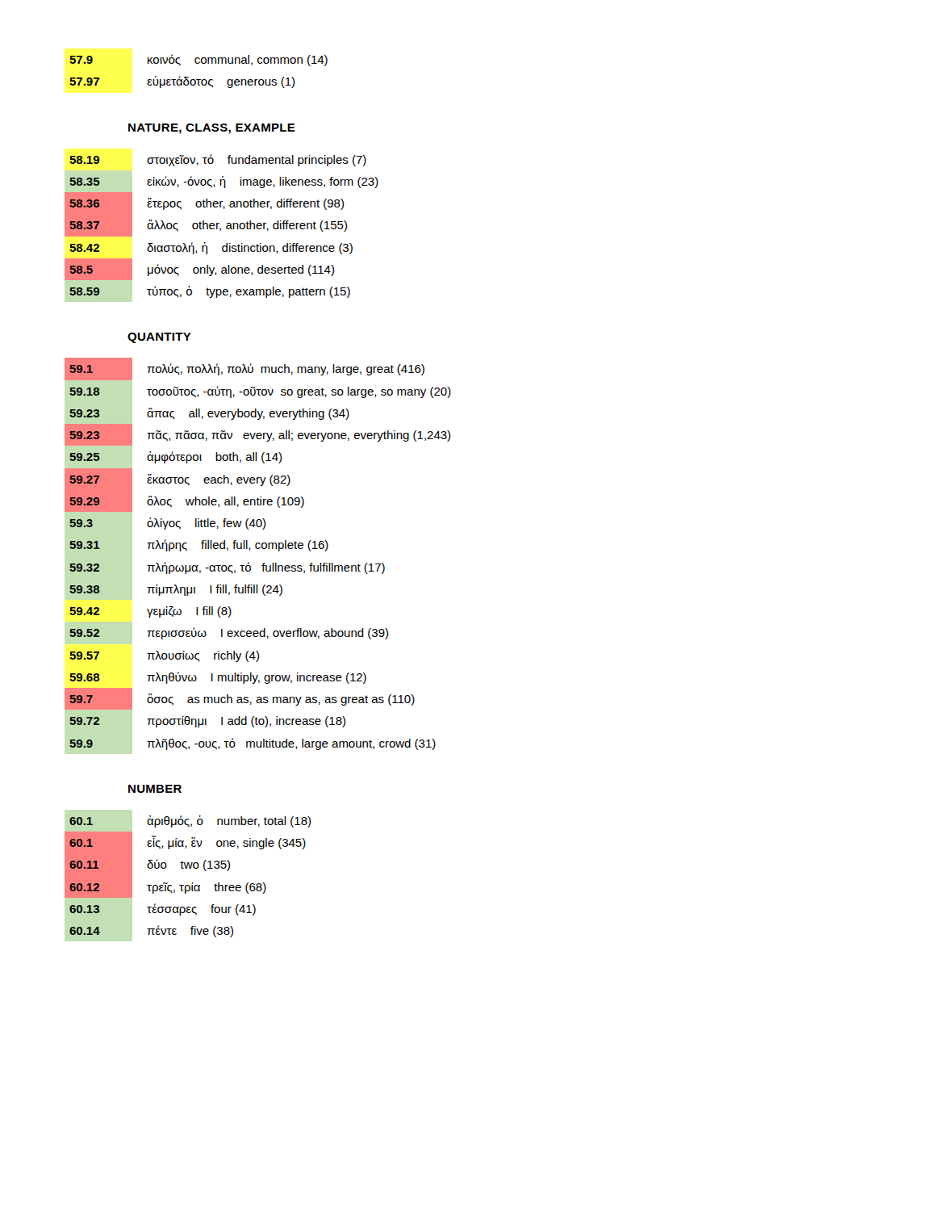| 57.9 | κοινός communal, common (14) |
| 57.97 | εὐμετάδοτος generous (1) |
NATURE, CLASS, EXAMPLE
| 58.19 | στοιχεῖον, τό fundamental principles (7) |
| 58.35 | εἰκών, -όνος, ἡ image, likeness, form (23) |
| 58.36 | ἕτερος other, another, different (98) |
| 58.37 | ἄλλος other, another, different (155) |
| 58.42 | διαστολή, ἡ distinction, difference (3) |
| 58.5 | μόνος only, alone, deserted (114) |
| 58.59 | τύπος, ὁ type, example, pattern (15) |
QUANTITY
| 59.1 | πολύς, πολλή, πολύ much, many, large, great (416) |
| 59.18 | τοσοῦτος, -αύτη, -οῦτον so great, so large, so many (20) |
| 59.23 | ἅπας all, everybody, everything (34) |
| 59.23 | πᾶς, πᾶσα, πᾶν every, all; everyone, everything (1,243) |
| 59.25 | ἀμφότεροι both, all (14) |
| 59.27 | ἕκαστος each, every (82) |
| 59.29 | ὅλος whole, all, entire (109) |
| 59.3 | ὀλίγος little, few (40) |
| 59.31 | πλήρης filled, full, complete (16) |
| 59.32 | πλήρωμα, -ατος, τό fullness, fulfillment (17) |
| 59.38 | πίμπλημι I fill, fulfill (24) |
| 59.42 | γεμίζω I fill (8) |
| 59.52 | περισσεύω I exceed, overflow, abound (39) |
| 59.57 | πλουσίως richly (4) |
| 59.68 | πληθύνω I multiply, grow, increase (12) |
| 59.7 | ὅσος as much as, as many as, as great as (110) |
| 59.72 | προστίθημι I add (to), increase (18) |
| 59.9 | πλῆθος, -ους, τό multitude, large amount, crowd (31) |
NUMBER
| 60.1 | ἀριθμός, ὁ number, total (18) |
| 60.1 | εἷς, μία, ἓν one, single (345) |
| 60.11 | δύο two (135) |
| 60.12 | τρεῖς, τρία three (68) |
| 60.13 | τέσσαρες four (41) |
| 60.14 | πέντε five (38) |